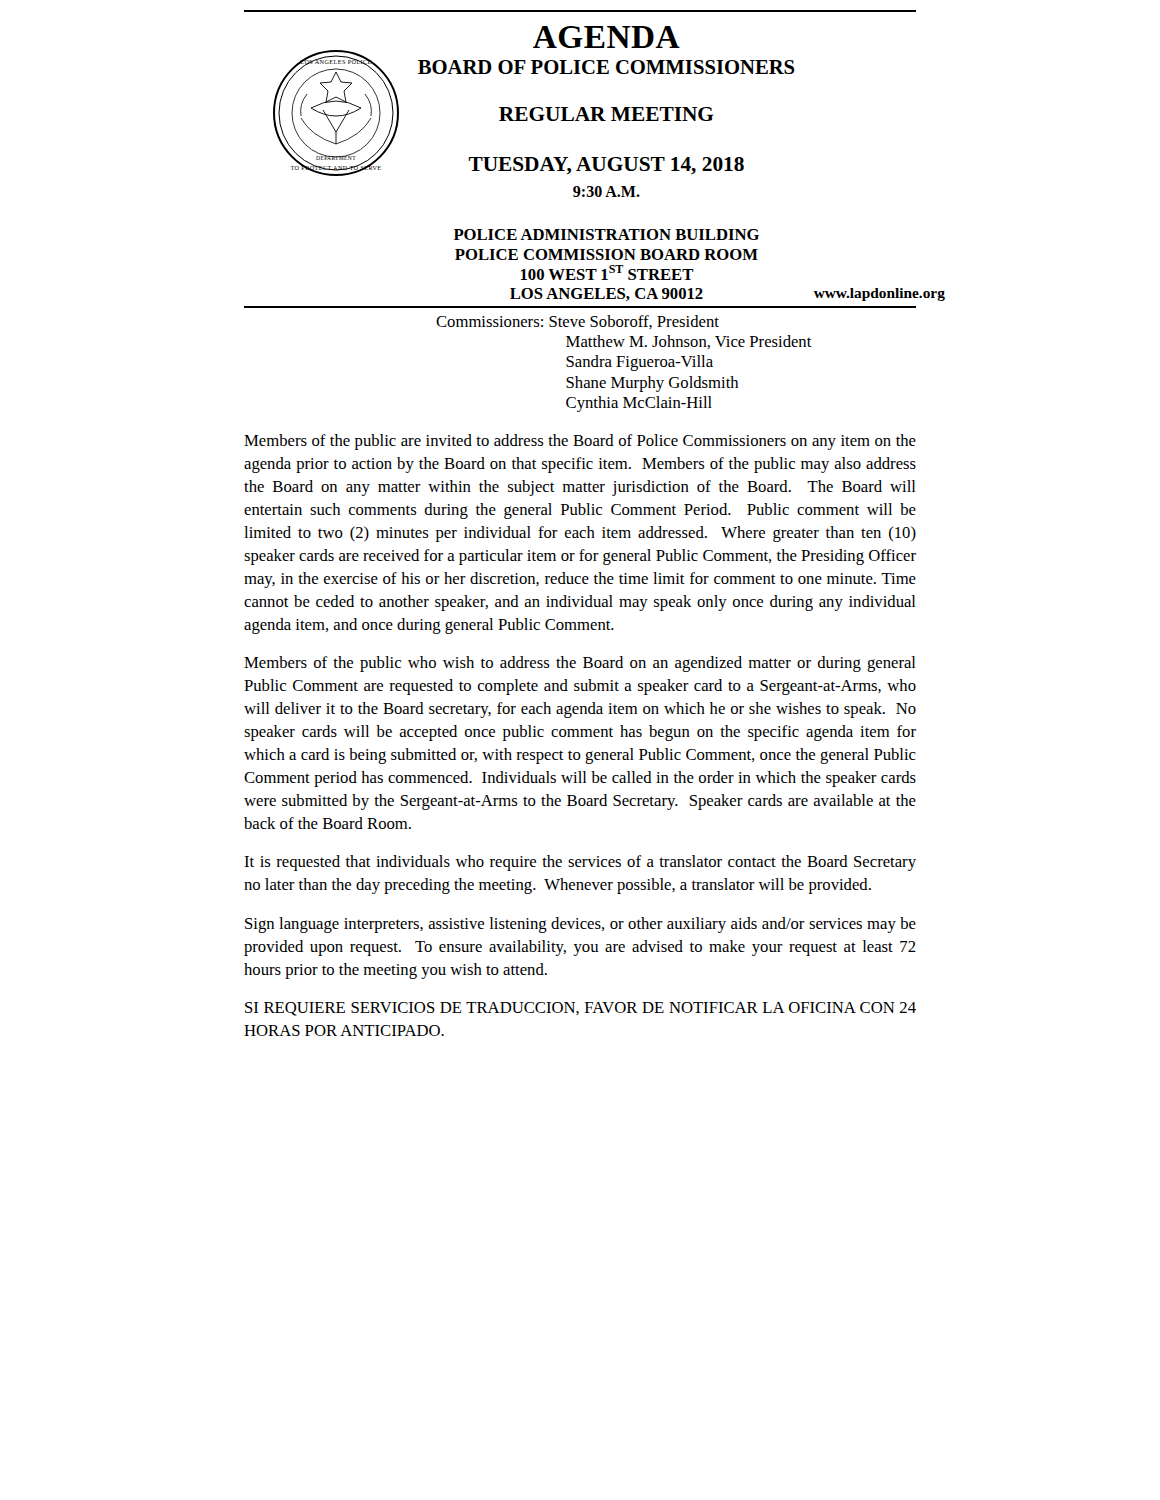LOS ANGELES POLICE TO PROTECT AND TO SERVE DEPARTMENT
AGENDA
BOARD OF POLICE COMMISSIONERS
REGULAR MEETING
TUESDAY, AUGUST 14, 2018
9:30 A.M.
POLICE ADMINISTRATION BUILDING
POLICE COMMISSION BOARD ROOM
100 WEST 1ST STREET
LOS ANGELES, CA 90012 www.lapdonline.org
Commissioners: Steve Soboroff, President
Matthew M. Johnson, Vice President
Sandra Figueroa-Villa
Shane Murphy Goldsmith
Cynthia McClain-Hill
Members of the public are invited to address the Board of Police Commissioners on any item on the agenda prior to action by the Board on that specific item. Members of the public may also address the Board on any matter within the subject matter jurisdiction of the Board. The Board will entertain such comments during the general Public Comment Period. Public comment will be limited to two (2) minutes per individual for each item addressed. Where greater than ten (10) speaker cards are received for a particular item or for general Public Comment, the Presiding Officer may, in the exercise of his or her discretion, reduce the time limit for comment to one minute. Time cannot be ceded to another speaker, and an individual may speak only once during any individual agenda item, and once during general Public Comment.
Members of the public who wish to address the Board on an agendized matter or during general Public Comment are requested to complete and submit a speaker card to a Sergeant-at-Arms, who will deliver it to the Board secretary, for each agenda item on which he or she wishes to speak. No speaker cards will be accepted once public comment has begun on the specific agenda item for which a card is being submitted or, with respect to general Public Comment, once the general Public Comment period has commenced. Individuals will be called in the order in which the speaker cards were submitted by the Sergeant-at-Arms to the Board Secretary. Speaker cards are available at the back of the Board Room.
It is requested that individuals who require the services of a translator contact the Board Secretary no later than the day preceding the meeting. Whenever possible, a translator will be provided.
Sign language interpreters, assistive listening devices, or other auxiliary aids and/or services may be provided upon request. To ensure availability, you are advised to make your request at least 72 hours prior to the meeting you wish to attend.
SI REQUIERE SERVICIOS DE TRADUCCION, FAVOR DE NOTIFICAR LA OFICINA CON 24 HORAS POR ANTICIPADO.